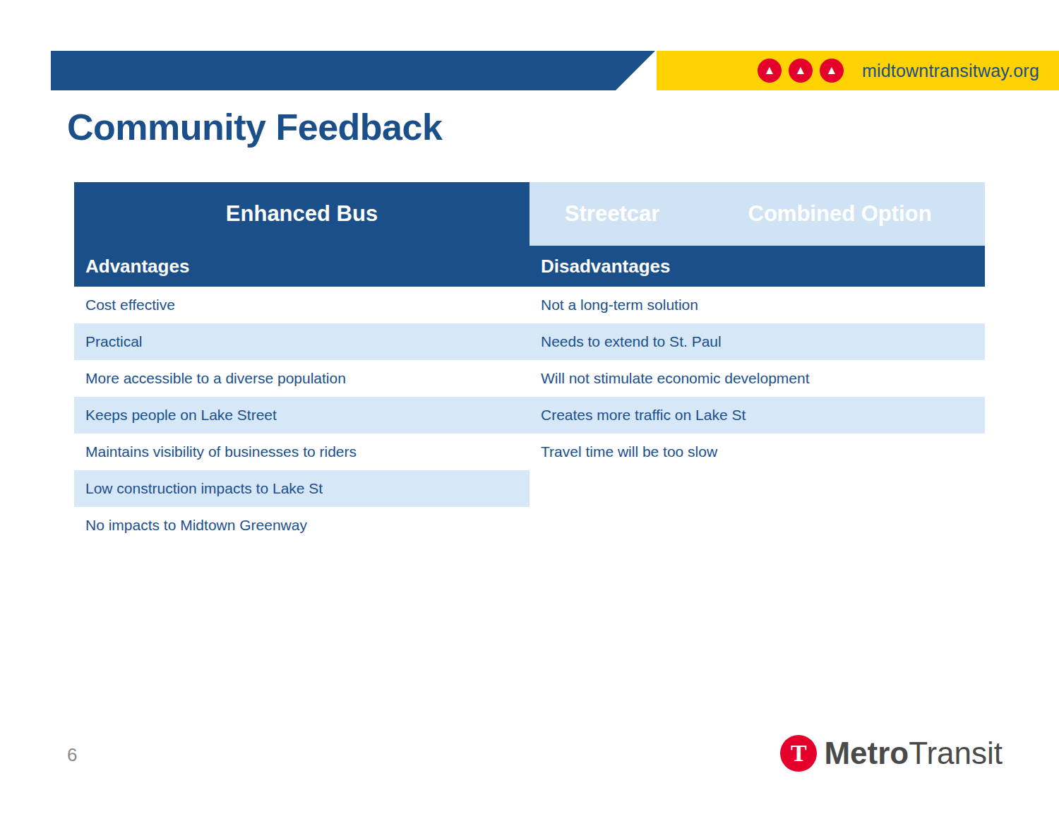▲
▲
▲
midtowntransitway.org
Community Feedback
| Enhanced Bus | Streetcar | Combined Option |
| Advantages | Disadvantages |
| Cost effective | Not a long-term solution |
| Practical | Needs to extend to St. Paul |
| More accessible to a diverse population | Will not stimulate economic development |
| Keeps people on Lake Street | Creates more traffic on Lake St |
| Maintains visibility of businesses to riders | Travel time will be too slow |
| Low construction impacts to Lake St | |
| No impacts to Midtown Greenway | |
6
T
Metro Transit